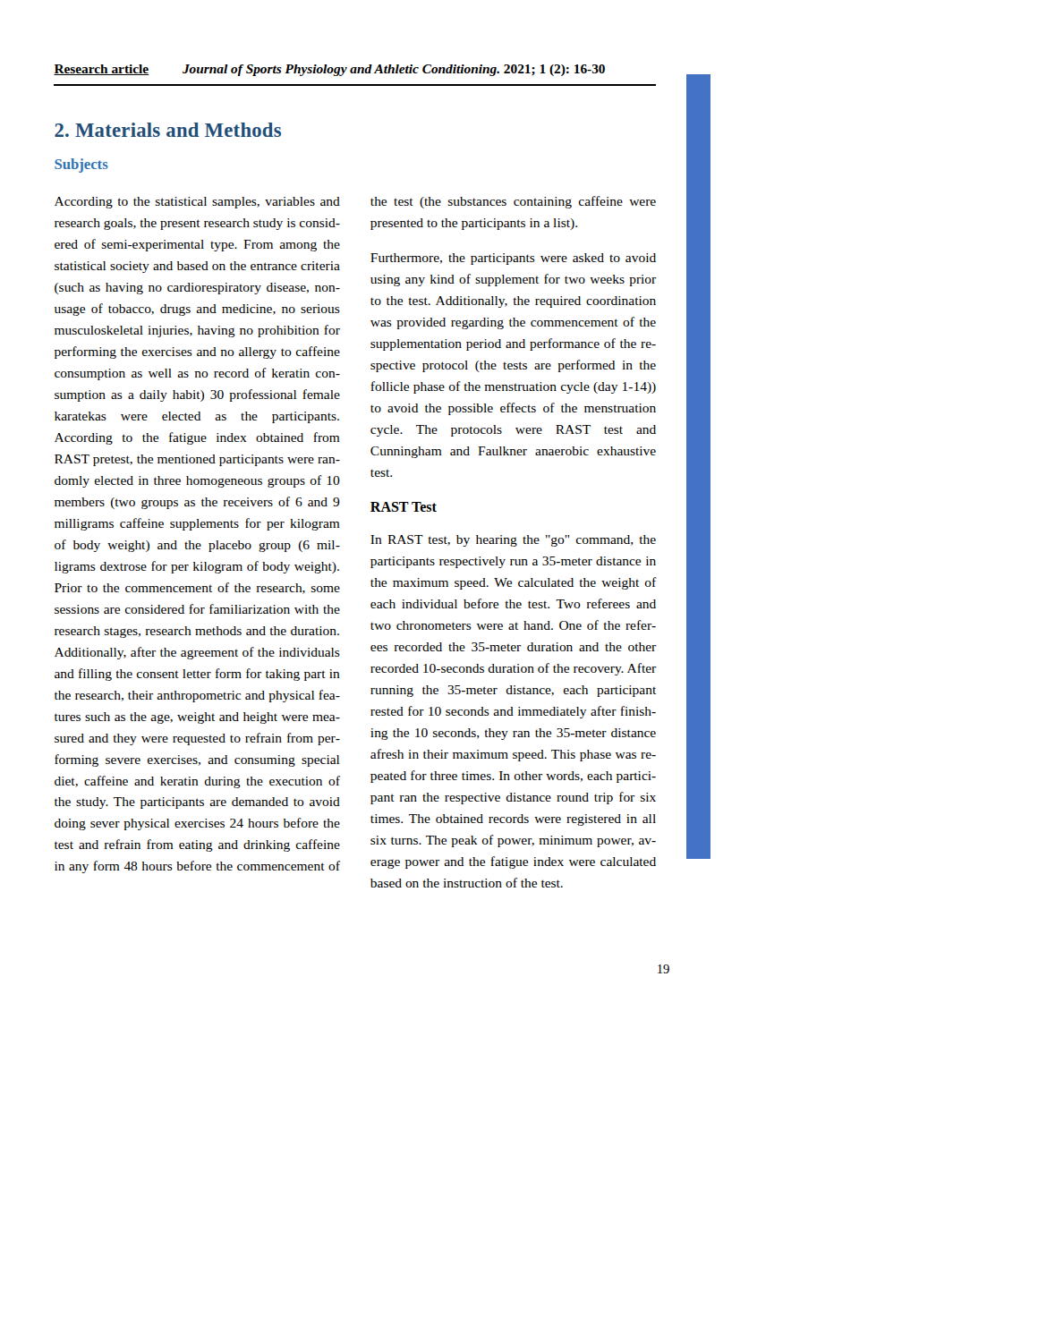Research article
Journal of Sports Physiology and Athletic Conditioning. 2021; 1 (2): 16-30
2. Materials and Methods
Subjects
According to the statistical samples, variables and research goals, the present research study is considered of semi-experimental type. From among the statistical society and based on the entrance criteria (such as having no cardiorespiratory disease, non-usage of tobacco, drugs and medicine, no serious musculoskeletal injuries, having no prohibition for performing the exercises and no allergy to caffeine consumption as well as no record of keratin consumption as a daily habit) 30 professional female karatekas were elected as the participants. According to the fatigue index obtained from RAST pretest, the mentioned participants were randomly elected in three homogeneous groups of 10 members (two groups as the receivers of 6 and 9 milligrams caffeine supplements for per kilogram of body weight) and the placebo group (6 milligrams dextrose for per kilogram of body weight). Prior to the commencement of the research, some sessions are considered for familiarization with the research stages, research methods and the duration. Additionally, after the agreement of the individuals and filling the consent letter form for taking part in the research, their anthropometric and physical features such as the age, weight and height were measured and they were requested to refrain from performing severe exercises, and consuming special diet, caffeine and keratin during the execution of the study. The participants are demanded to avoid doing sever physical exercises 24 hours before the test and refrain from eating and drinking caffeine in any form 48 hours before the commencement of the test (the substances containing caffeine were presented to the participants in a list).
Furthermore, the participants were asked to avoid using any kind of supplement for two weeks prior to the test. Additionally, the required coordination was provided regarding the commencement of the supplementation period and performance of the respective protocol (the tests are performed in the follicle phase of the menstruation cycle (day 1-14)) to avoid the possible effects of the menstruation cycle. The protocols were RAST test and Cunningham and Faulkner anaerobic exhaustive test.
RAST Test
In RAST test, by hearing the "go" command, the participants respectively run a 35-meter distance in the maximum speed. We calculated the weight of each individual before the test. Two referees and two chronometers were at hand. One of the referees recorded the 35-meter duration and the other recorded 10-seconds duration of the recovery. After running the 35-meter distance, each participant rested for 10 seconds and immediately after finishing the 10 seconds, they ran the 35-meter distance afresh in their maximum speed. This phase was repeated for three times. In other words, each participant ran the respective distance round trip for six times. The obtained records were registered in all six turns. The peak of power, minimum power, average power and the fatigue index were calculated based on the instruction of the test.
19